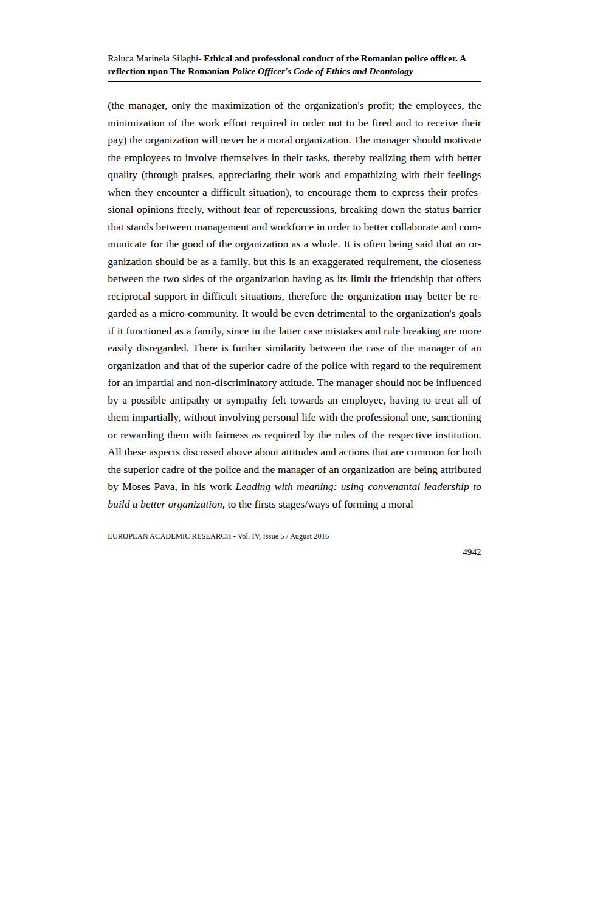Raluca Marinela Silaghi- Ethical and professional conduct of the Romanian police officer. A reflection upon The Romanian Police Officer's Code of Ethics and Deontology
(the manager, only the maximization of the organization's profit; the employees, the minimization of the work effort required in order not to be fired and to receive their pay) the organization will never be a moral organization. The manager should motivate the employees to involve themselves in their tasks, thereby realizing them with better quality (through praises, appreciating their work and empathizing with their feelings when they encounter a difficult situation), to encourage them to express their professional opinions freely, without fear of repercussions, breaking down the status barrier that stands between management and workforce in order to better collaborate and communicate for the good of the organization as a whole. It is often being said that an organization should be as a family, but this is an exaggerated requirement, the closeness between the two sides of the organization having as its limit the friendship that offers reciprocal support in difficult situations, therefore the organization may better be regarded as a micro-community. It would be even detrimental to the organization's goals if it functioned as a family, since in the latter case mistakes and rule breaking are more easily disregarded. There is further similarity between the case of the manager of an organization and that of the superior cadre of the police with regard to the requirement for an impartial and non-discriminatory attitude. The manager should not be influenced by a possible antipathy or sympathy felt towards an employee, having to treat all of them impartially, without involving personal life with the professional one, sanctioning or rewarding them with fairness as required by the rules of the respective institution. All these aspects discussed above about attitudes and actions that are common for both the superior cadre of the police and the manager of an organization are being attributed by Moses Pava, in his work Leading with meaning: using convenantal leadership to build a better organization, to the firsts stages/ways of forming a moral
EUROPEAN ACADEMIC RESEARCH - Vol. IV, Issue 5 / August 2016
4942